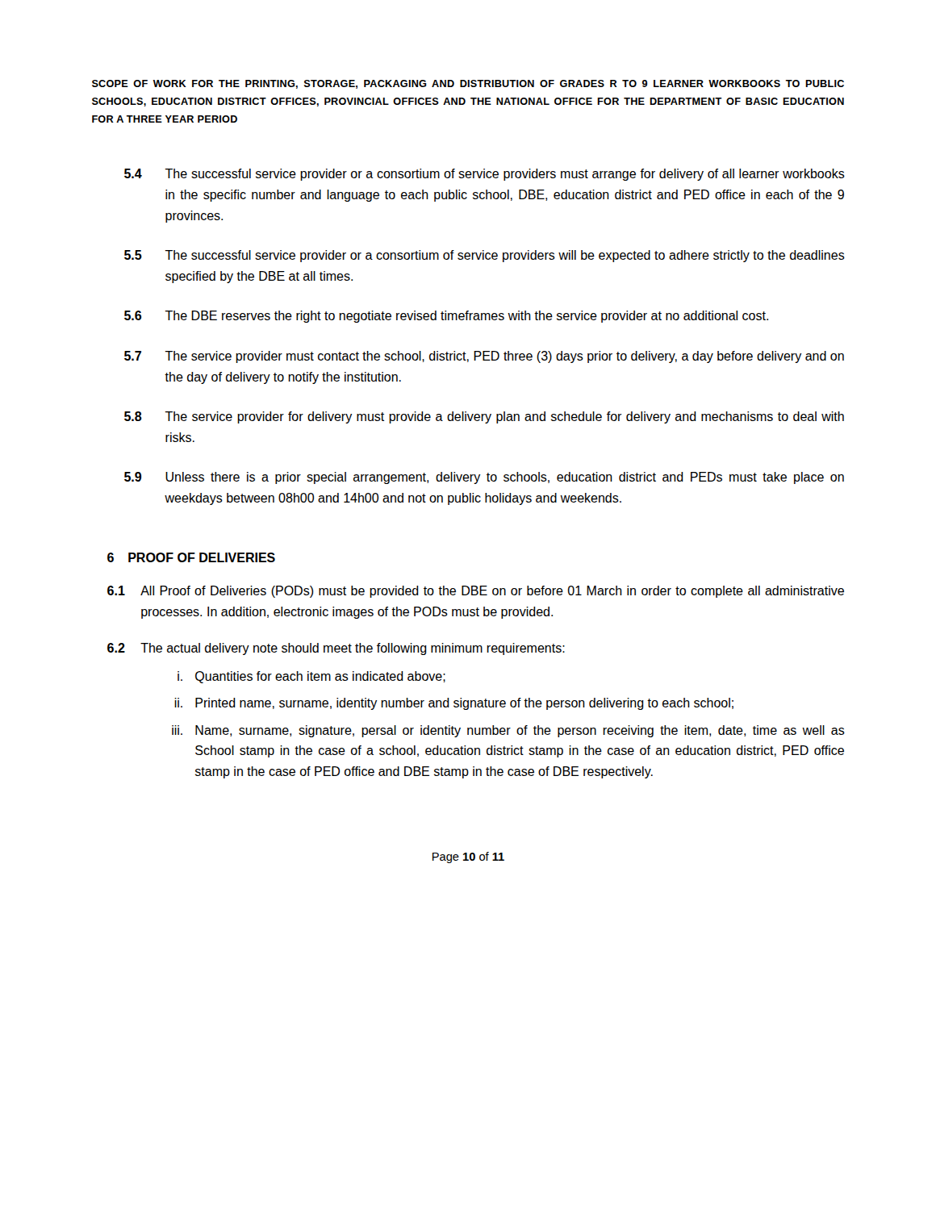SCOPE OF WORK FOR THE PRINTING, STORAGE, PACKAGING AND DISTRIBUTION OF GRADES R TO 9 LEARNER WORKBOOKS TO PUBLIC SCHOOLS, EDUCATION DISTRICT OFFICES, PROVINCIAL OFFICES AND THE NATIONAL OFFICE FOR THE DEPARTMENT OF BASIC EDUCATION FOR A THREE YEAR PERIOD
5.4 The successful service provider or a consortium of service providers must arrange for delivery of all learner workbooks in the specific number and language to each public school, DBE, education district and PED office in each of the 9 provinces.
5.5 The successful service provider or a consortium of service providers will be expected to adhere strictly to the deadlines specified by the DBE at all times.
5.6 The DBE reserves the right to negotiate revised timeframes with the service provider at no additional cost.
5.7 The service provider must contact the school, district, PED three (3) days prior to delivery, a day before delivery and on the day of delivery to notify the institution.
5.8 The service provider for delivery must provide a delivery plan and schedule for delivery and mechanisms to deal with risks.
5.9 Unless there is a prior special arrangement, delivery to schools, education district and PEDs must take place on weekdays between 08h00 and 14h00 and not on public holidays and weekends.
6 PROOF OF DELIVERIES
6.1 All Proof of Deliveries (PODs) must be provided to the DBE on or before 01 March in order to complete all administrative processes. In addition, electronic images of the PODs must be provided.
6.2 The actual delivery note should meet the following minimum requirements:
Quantities for each item as indicated above;
Printed name, surname, identity number and signature of the person delivering to each school;
Name, surname, signature, persal or identity number of the person receiving the item, date, time as well as School stamp in the case of a school, education district stamp in the case of an education district, PED office stamp in the case of PED office and DBE stamp in the case of DBE respectively.
Page 10 of 11